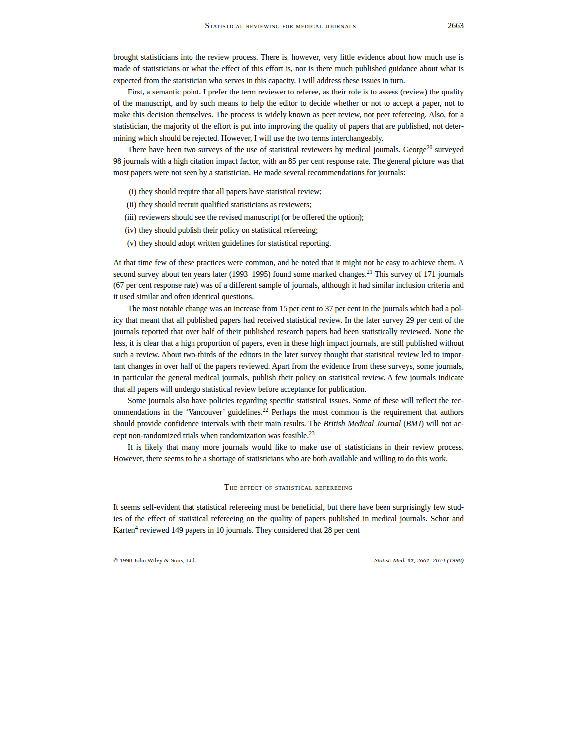Statistical reviewing for medical journals 2663
brought statisticians into the review process. There is, however, very little evidence about how much use is made of statisticians or what the effect of this effort is, nor is there much published guidance about what is expected from the statistician who serves in this capacity. I will address these issues in turn.
First, a semantic point. I prefer the term reviewer to referee, as their role is to assess (review) the quality of the manuscript, and by such means to help the editor to decide whether or not to accept a paper, not to make this decision themselves. The process is widely known as peer review, not peer refereeing. Also, for a statistician, the majority of the effort is put into improving the quality of papers that are published, not determining which should be rejected. However, I will use the two terms interchangeably.
There have been two surveys of the use of statistical reviewers by medical journals. George20 surveyed 98 journals with a high citation impact factor, with an 85 per cent response rate. The general picture was that most papers were not seen by a statistician. He made several recommendations for journals:
(i) they should require that all papers have statistical review;
(ii) they should recruit qualified statisticians as reviewers;
(iii) reviewers should see the revised manuscript (or be offered the option);
(iv) they should publish their policy on statistical refereeing;
(v) they should adopt written guidelines for statistical reporting.
At that time few of these practices were common, and he noted that it might not be easy to achieve them. A second survey about ten years later (1993–1995) found some marked changes.21 This survey of 171 journals (67 per cent response rate) was of a different sample of journals, although it had similar inclusion criteria and it used similar and often identical questions.
The most notable change was an increase from 15 per cent to 37 per cent in the journals which had a policy that meant that all published papers had received statistical review. In the later survey 29 per cent of the journals reported that over half of their published research papers had been statistically reviewed. None the less, it is clear that a high proportion of papers, even in these high impact journals, are still published without such a review. About two-thirds of the editors in the later survey thought that statistical review led to important changes in over half of the papers reviewed. Apart from the evidence from these surveys, some journals, in particular the general medical journals, publish their policy on statistical review. A few journals indicate that all papers will undergo statistical review before acceptance for publication.
Some journals also have policies regarding specific statistical issues. Some of these will reflect the recommendations in the ‘Vancouver’ guidelines.22 Perhaps the most common is the requirement that authors should provide confidence intervals with their main results. The British Medical Journal (BMJ) will not accept non-randomized trials when randomization was feasible.23
It is likely that many more journals would like to make use of statisticians in their review process. However, there seems to be a shortage of statisticians who are both available and willing to do this work.
The effect of statistical refereeing
It seems self-evident that statistical refereeing must be beneficial, but there have been surprisingly few studies of the effect of statistical refereeing on the quality of papers published in medical journals. Schor and Karten4 reviewed 149 papers in 10 journals. They considered that 28 per cent
© 1998 John Wiley & Sons, Ltd. Statist. Med. 17, 2661–2674 (1998)